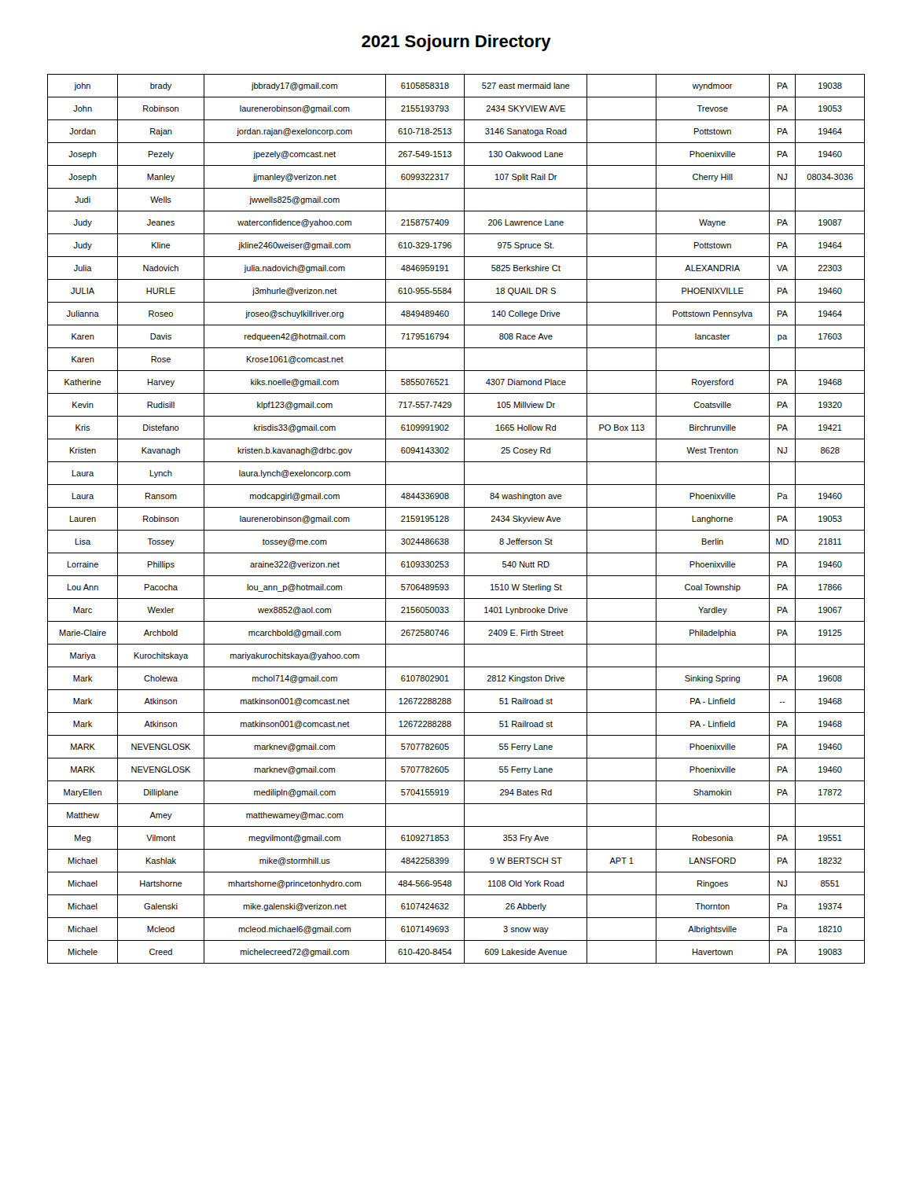2021 Sojourn Directory
| john | brady | jbbrady17@gmail.com | 6105858318 | 527 east mermaid lane | | wyndmoor | PA | 19038 |
| John | Robinson | laurenerobinson@gmail.com | 2155193793 | 2434 SKYVIEW AVE | | Trevose | PA | 19053 |
| Jordan | Rajan | jordan.rajan@exeloncorp.com | 610-718-2513 | 3146 Sanatoga Road | | Pottstown | PA | 19464 |
| Joseph | Pezely | jpezely@comcast.net | 267-549-1513 | 130 Oakwood Lane | | Phoenixville | PA | 19460 |
| Joseph | Manley | jjmanley@verizon.net | 6099322317 | 107 Split Rail Dr | | Cherry Hill | NJ | 08034-3036 |
| Judi | Wells | jwwells825@gmail.com | | | | | | |
| Judy | Jeanes | waterconfidence@yahoo.com | 2158757409 | 206 Lawrence Lane | | Wayne | PA | 19087 |
| Judy | Kline | jkline2460weiser@gmail.com | 610-329-1796 | 975 Spruce St. | | Pottstown | PA | 19464 |
| Julia | Nadovich | julia.nadovich@gmail.com | 4846959191 | 5825 Berkshire Ct | | ALEXANDRIA | VA | 22303 |
| JULIA | HURLE | j3mhurle@verizon.net | 610-955-5584 | 18 QUAIL DR S | | PHOENIXVILLE | PA | 19460 |
| Julianna | Roseo | jroseo@schuylkillriver.org | 4849489460 | 140 College Drive | | Pottstown Pennsylva | PA | 19464 |
| Karen | Davis | redqueen42@hotmail.com | 7179516794 | 808 Race Ave | | lancaster | pa | 17603 |
| Karen | Rose | Krose1061@comcast.net | | | | | | |
| Katherine | Harvey | kiks.noelle@gmail.com | 5855076521 | 4307 Diamond Place | | Royersford | PA | 19468 |
| Kevin | Rudisill | klpf123@gmail.com | 717-557-7429 | 105 Millview Dr | | Coatsville | PA | 19320 |
| Kris | Distefano | krisdis33@gmail.com | 6109991902 | 1665 Hollow Rd | PO Box 113 | Birchrunville | PA | 19421 |
| Kristen | Kavanagh | kristen.b.kavanagh@drbc.gov | 6094143302 | 25 Cosey Rd | | West Trenton | NJ | 8628 |
| Laura | Lynch | laura.lynch@exeloncorp.com | | | | | | |
| Laura | Ransom | modcapgirl@gmail.com | 4844336908 | 84 washington ave | | Phoenixville | Pa | 19460 |
| Lauren | Robinson | laurenerobinson@gmail.com | 2159195128 | 2434 Skyview Ave | | Langhorne | PA | 19053 |
| Lisa | Tossey | tossey@me.com | 3024486638 | 8 Jefferson St | | Berlin | MD | 21811 |
| Lorraine | Phillips | araine322@verizon.net | 6109330253 | 540 Nutt RD | | Phoenixville | PA | 19460 |
| Lou Ann | Pacocha | lou_ann_p@hotmail.com | 5706489593 | 1510 W Sterling St | | Coal Township | PA | 17866 |
| Marc | Wexler | wex8852@aol.com | 2156050033 | 1401 Lynbrooke Drive | | Yardley | PA | 19067 |
| Marie-Claire | Archbold | mcarchbold@gmail.com | 2672580746 | 2409 E. Firth Street | | Philadelphia | PA | 19125 |
| Mariya | Kurochitskaya | mariyakurochitskaya@yahoo.com | | | | | | |
| Mark | Cholewa | mchol714@gmail.com | 6107802901 | 2812 Kingston Drive | | Sinking Spring | PA | 19608 |
| Mark | Atkinson | matkinson001@comcast.net | 12672288288 | 51 Railroad st | | PA - Linfield | -- | 19468 |
| Mark | Atkinson | matkinson001@comcast.net | 12672288288 | 51 Railroad st | | PA - Linfield | PA | 19468 |
| MARK | NEVENGLOSK | marknev@gmail.com | 5707782605 | 55 Ferry Lane | | Phoenixville | PA | 19460 |
| MARK | NEVENGLOSK | marknev@gmail.com | 5707782605 | 55 Ferry Lane | | Phoenixville | PA | 19460 |
| MaryEllen | Dilliplane | medilipln@gmail.com | 5704155919 | 294 Bates Rd | | Shamokin | PA | 17872 |
| Matthew | Amey | matthewamey@mac.com | | | | | | |
| Meg | Vilmont | megvilmont@gmail.com | 6109271853 | 353 Fry Ave | | Robesonia | PA | 19551 |
| Michael | Kashlak | mike@stormhill.us | 4842258399 | 9 W BERTSCH ST | APT 1 | LANSFORD | PA | 18232 |
| Michael | Hartshorne | mhartshorne@princetonhydro.com | 484-566-9548 | 1108 Old York Road | | Ringoes | NJ | 8551 |
| Michael | Galenski | mike.galenski@verizon.net | 6107424632 | 26 Abberly | | Thornton | Pa | 19374 |
| Michael | Mcleod | mcleod.michael6@gmail.com | 6107149693 | 3 snow way | | Albrightsville | Pa | 18210 |
| Michele | Creed | michelecreed72@gmail.com | 610-420-8454 | 609 Lakeside Avenue | | Havertown | PA | 19083 |